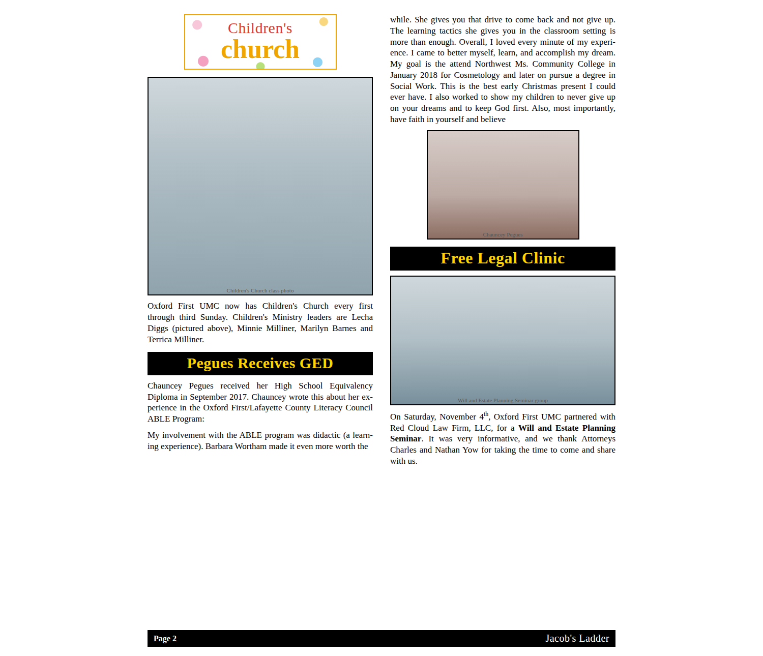Children's
church
Children's Church class photo
Oxford First UMC now has Children's Church every first through third Sunday. Children's Ministry leaders are Lecha Diggs (pictured above), Minnie Milliner, Marilyn Barnes and Terrica Milliner.
Pegues Receives GED
Chauncey Pegues received her High School Equivalency Diploma in September 2017. Chauncey wrote this about her experience in the Oxford First/Lafayette County Literacy Council ABLE Program:
My involvement with the ABLE program was didactic (a learning experience). Barbara Wortham made it even more worth the
while. She gives you that drive to come back and not give up. The learning tactics she gives you in the classroom setting is more than enough. Overall, I loved every minute of my experience. I came to better myself, learn, and accomplish my dream. My goal is the attend Northwest Ms. Community College in January 2018 for Cosmetology and later on pursue a degree in Social Work. This is the best early Christmas present I could ever have. I also worked to show my children to never give up on your dreams and to keep God first. Also, most importantly, have faith in yourself and believe
Chauncey Pegues
Free Legal Clinic
Will and Estate Planning Seminar group
On Saturday, November 4th, Oxford First UMC partnered with Red Cloud Law Firm, LLC, for a Will and Estate Planning Seminar. It was very informative, and we thank Attorneys Charles and Nathan Yow for taking the time to come and share with us.
Page 2 Jacob's Ladder